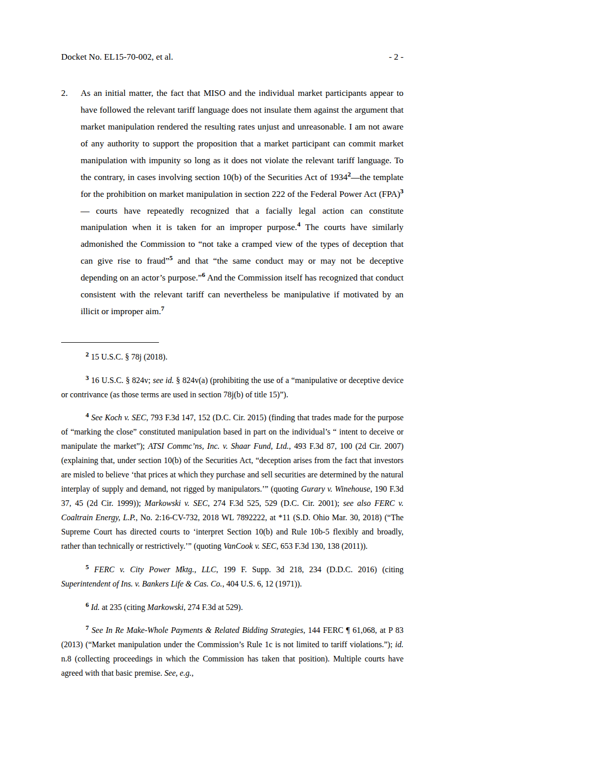Docket No. EL15-70-002, et al. - 2 -
2.
As an initial matter, the fact that MISO and the individual market participants appear to have followed the relevant tariff language does not insulate them against the argument that market manipulation rendered the resulting rates unjust and unreasonable. I am not aware of any authority to support the proposition that a market participant can commit market manipulation with impunity so long as it does not violate the relevant tariff language. To the contrary, in cases involving section 10(b) of the Securities Act of 19342—the template for the prohibition on market manipulation in section 222 of the Federal Power Act (FPA)3— courts have repeatedly recognized that a facially legal action can constitute manipulation when it is taken for an improper purpose.4 The courts have similarly admonished the Commission to “not take a cramped view of the types of deception that can give rise to fraud”5 and that “the same conduct may or may not be deceptive depending on an actor’s purpose.”6 And the Commission itself has recognized that conduct consistent with the relevant tariff can nevertheless be manipulative if motivated by an illicit or improper aim.7
2 15 U.S.C. § 78j (2018).
3 16 U.S.C. § 824v; see id. § 824v(a) (prohibiting the use of a “manipulative or deceptive device or contrivance (as those terms are used in section 78j(b) of title 15)”).
4 See Koch v. SEC, 793 F.3d 147, 152 (D.C. Cir. 2015) (finding that trades made for the purpose of “marking the close” constituted manipulation based in part on the individual’s “ intent to deceive or manipulate the market”); ATSI Commc’ns, Inc. v. Shaar Fund, Ltd., 493 F.3d 87, 100 (2d Cir. 2007) (explaining that, under section 10(b) of the Securities Act, “deception arises from the fact that investors are misled to believe ‘that prices at which they purchase and sell securities are determined by the natural interplay of supply and demand, not rigged by manipulators.’” (quoting Gurary v. Winehouse, 190 F.3d 37, 45 (2d Cir. 1999)); Markowski v. SEC, 274 F.3d 525, 529 (D.C. Cir. 2001); see also FERC v. Coaltrain Energy, L.P., No. 2:16-CV-732, 2018 WL 7892222, at *11 (S.D. Ohio Mar. 30, 2018) (“The Supreme Court has directed courts to ‘interpret Section 10(b) and Rule 10b-5 flexibly and broadly, rather than technically or restrictively.’” (quoting VanCook v. SEC, 653 F.3d 130, 138 (2011)).
5 FERC v. City Power Mktg., LLC, 199 F. Supp. 3d 218, 234 (D.D.C. 2016) (citing Superintendent of Ins. v. Bankers Life & Cas. Co., 404 U.S. 6, 12 (1971)).
6 Id. at 235 (citing Markowski, 274 F.3d at 529).
7 See In Re Make-Whole Payments & Related Bidding Strategies, 144 FERC ¶ 61,068, at P 83 (2013) (“Market manipulation under the Commission’s Rule 1c is not limited to tariff violations.”); id. n.8 (collecting proceedings in which the Commission has taken that position). Multiple courts have agreed with that basic premise. See, e.g.,